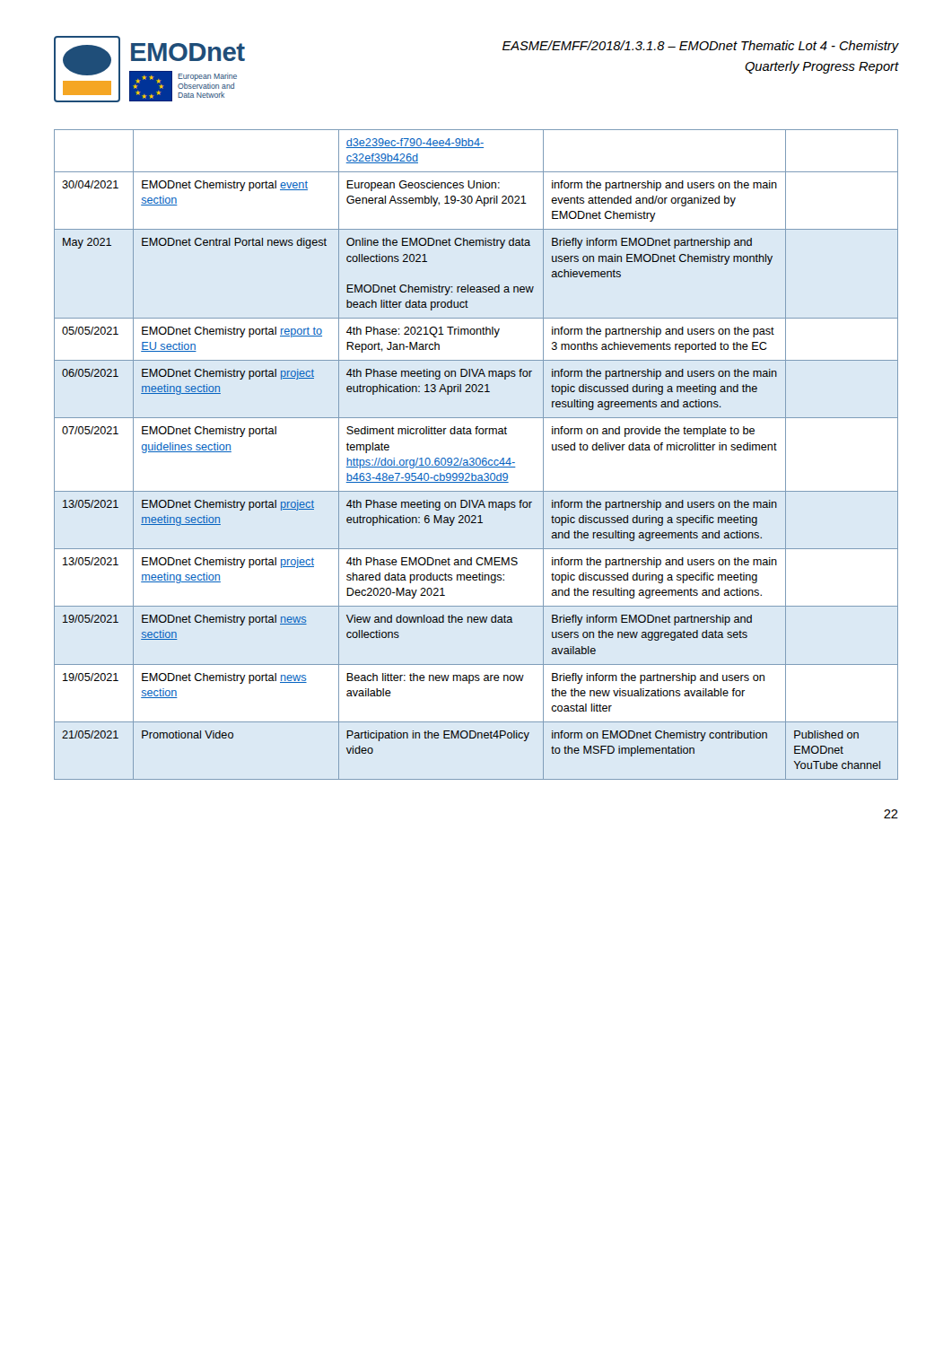EMODnet
★ ★ ★ ★ ★ ★ ★ ★ ★ ★
European Marine
Observation and
Data Network
EASME/EMFF/2018/1.3.1.8 – EMODnet Thematic Lot 4 - Chemistry
Quarterly Progress Report
| | | d3e239ec-f790-4ee4-9bb4-c32ef39b426d | | |
| 30/04/2021 | EMODnet Chemistry portal event section | European Geosciences Union: General Assembly, 19-30 April 2021 | inform the partnership and users on the main events attended and/or organized by EMODnet Chemistry | |
| May 2021 | EMODnet Central Portal news digest | Online the EMODnet Chemistry data collections 2021 EMODnet Chemistry: released a new beach litter data product | Briefly inform EMODnet partnership and users on main EMODnet Chemistry monthly achievements | |
| 05/05/2021 | EMODnet Chemistry portal report to EU section | 4th Phase: 2021Q1 Trimonthly Report, Jan-March | inform the partnership and users on the past 3 months achievements reported to the EC | |
| 06/05/2021 | EMODnet Chemistry portal project meeting section | 4th Phase meeting on DIVA maps for eutrophication: 13 April 2021 | inform the partnership and users on the main topic discussed during a meeting and the resulting agreements and actions. | |
| 07/05/2021 | EMODnet Chemistry portal guidelines section | Sediment microlitter data format template https://doi.org/10.6092/a306cc44-b463-48e7-9540-cb9992ba30d9 | inform on and provide the template to be used to deliver data of microlitter in sediment | |
| 13/05/2021 | EMODnet Chemistry portal project meeting section | 4th Phase meeting on DIVA maps for eutrophication: 6 May 2021 | inform the partnership and users on the main topic discussed during a specific meeting and the resulting agreements and actions. | |
| 13/05/2021 | EMODnet Chemistry portal project meeting section | 4th Phase EMODnet and CMEMS shared data products meetings: Dec2020-May 2021 | inform the partnership and users on the main topic discussed during a specific meeting and the resulting agreements and actions. | |
| 19/05/2021 | EMODnet Chemistry portal news section | View and download the new data collections | Briefly inform EMODnet partnership and users on the new aggregated data sets available | |
| 19/05/2021 | EMODnet Chemistry portal news section | Beach litter: the new maps are now available | Briefly inform the partnership and users on the the new visualizations available for coastal litter | |
| 21/05/2021 | Promotional Video | Participation in the EMODnet4Policy video | inform on EMODnet Chemistry contribution to the MSFD implementation | Published on EMODnet YouTube channel |
22